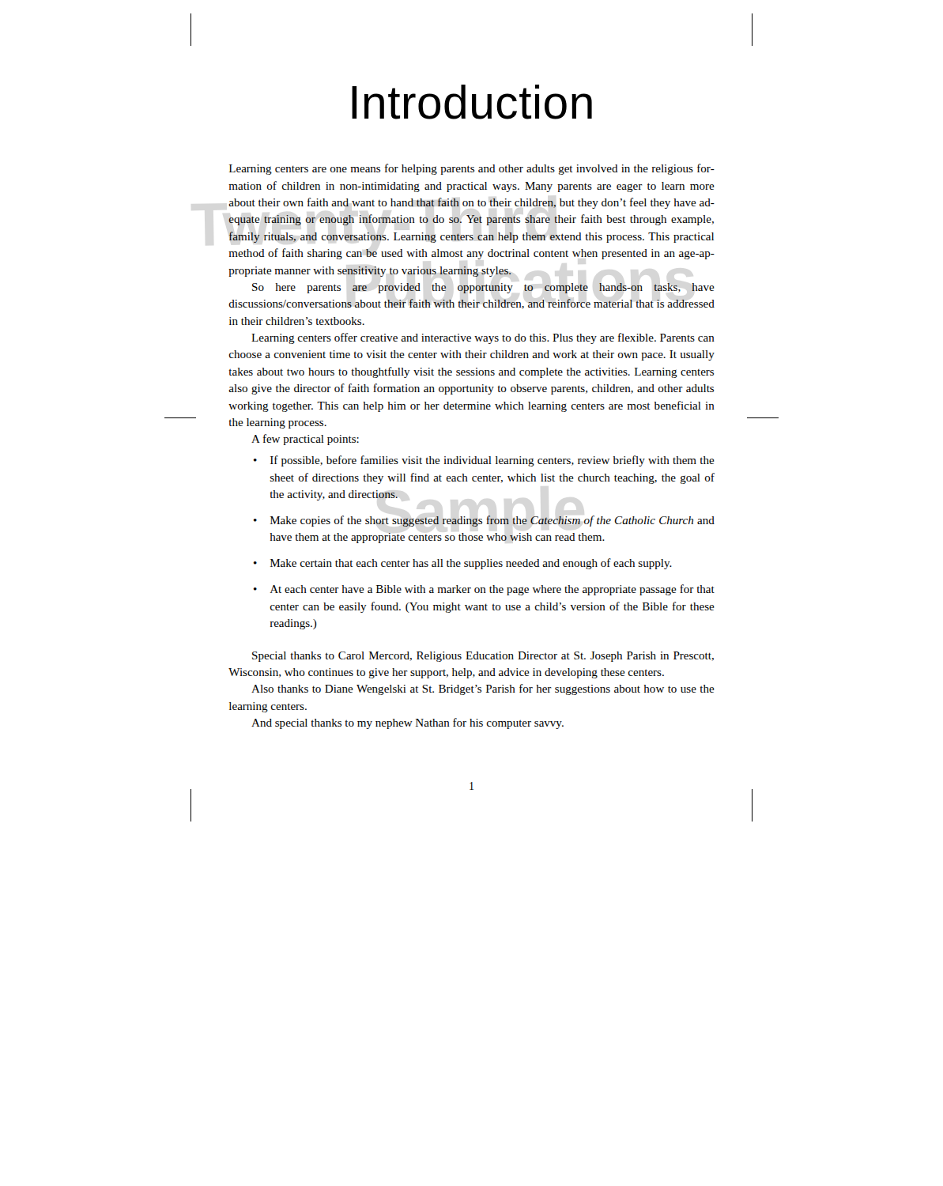Twenty-Third
Publications
Sample
Introduction
Learning centers are one means for helping parents and other adults get involved in the religious formation of children in non-intimidating and practical ways. Many parents are eager to learn more about their own faith and want to hand that faith on to their children, but they don’t feel they have adequate training or enough information to do so. Yet parents share their faith best through example, family rituals, and conversations. Learning centers can help them extend this process. This practical method of faith sharing can be used with almost any doctrinal content when presented in an age-appropriate manner with sensitivity to various learning styles.
So here parents are provided the opportunity to complete hands-on tasks, have discussions/conversations about their faith with their children, and reinforce material that is addressed in their children’s textbooks.
Learning centers offer creative and interactive ways to do this. Plus they are flexible. Parents can choose a convenient time to visit the center with their children and work at their own pace. It usually takes about two hours to thoughtfully visit the sessions and complete the activities. Learning centers also give the director of faith formation an opportunity to observe parents, children, and other adults working together. This can help him or her determine which learning centers are most beneficial in the learning process.
A few practical points:
If possible, before families visit the individual learning centers, review briefly with them the sheet of directions they will find at each center, which list the church teaching, the goal of the activity, and directions.
Make copies of the short suggested readings from the Catechism of the Catholic Church and have them at the appropriate centers so those who wish can read them.
Make certain that each center has all the supplies needed and enough of each supply.
At each center have a Bible with a marker on the page where the appropriate passage for that center can be easily found. (You might want to use a child’s version of the Bible for these readings.)
Special thanks to Carol Mercord, Religious Education Director at St. Joseph Parish in Prescott, Wisconsin, who continues to give her support, help, and advice in developing these centers.
Also thanks to Diane Wengelski at St. Bridget’s Parish for her suggestions about how to use the learning centers.
And special thanks to my nephew Nathan for his computer savvy.
1